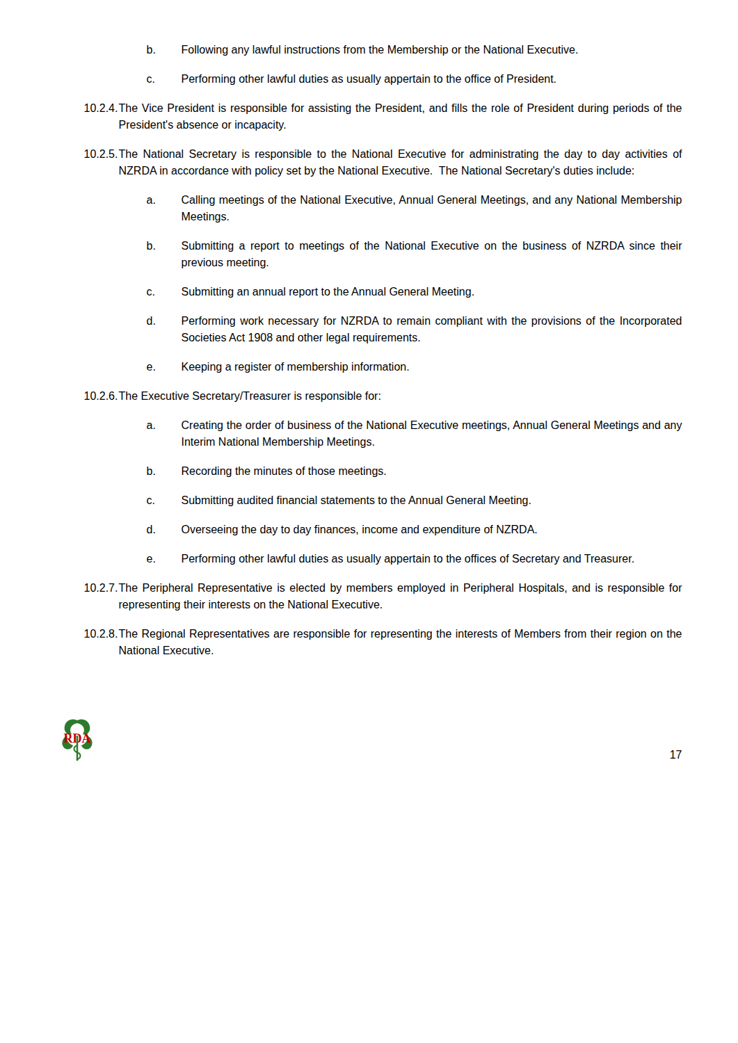b.
Following any lawful instructions from the Membership or the National Executive.
c.
Performing other lawful duties as usually appertain to the office of President.
10.2.4.
The Vice President is responsible for assisting the President, and fills the role of President during periods of the President's absence or incapacity.
10.2.5.
The National Secretary is responsible to the National Executive for administrating the day to day activities of NZRDA in accordance with policy set by the National Executive. The National Secretary's duties include:
a.
Calling meetings of the National Executive, Annual General Meetings, and any National Membership Meetings.
b.
Submitting a report to meetings of the National Executive on the business of NZRDA since their previous meeting.
c.
Submitting an annual report to the Annual General Meeting.
d.
Performing work necessary for NZRDA to remain compliant with the provisions of the Incorporated Societies Act 1908 and other legal requirements.
e.
Keeping a register of membership information.
10.2.6.
The Executive Secretary/Treasurer is responsible for:
a.
Creating the order of business of the National Executive meetings, Annual General Meetings and any Interim National Membership Meetings.
b.
Recording the minutes of those meetings.
c.
Submitting audited financial statements to the Annual General Meeting.
d.
Overseeing the day to day finances, income and expenditure of NZRDA.
e.
Performing other lawful duties as usually appertain to the offices of Secretary and Treasurer.
10.2.7.
The Peripheral Representative is elected by members employed in Peripheral Hospitals, and is responsible for representing their interests on the National Executive.
10.2.8.
The Regional Representatives are responsible for representing the interests of Members from their region on the National Executive.
RDA
17